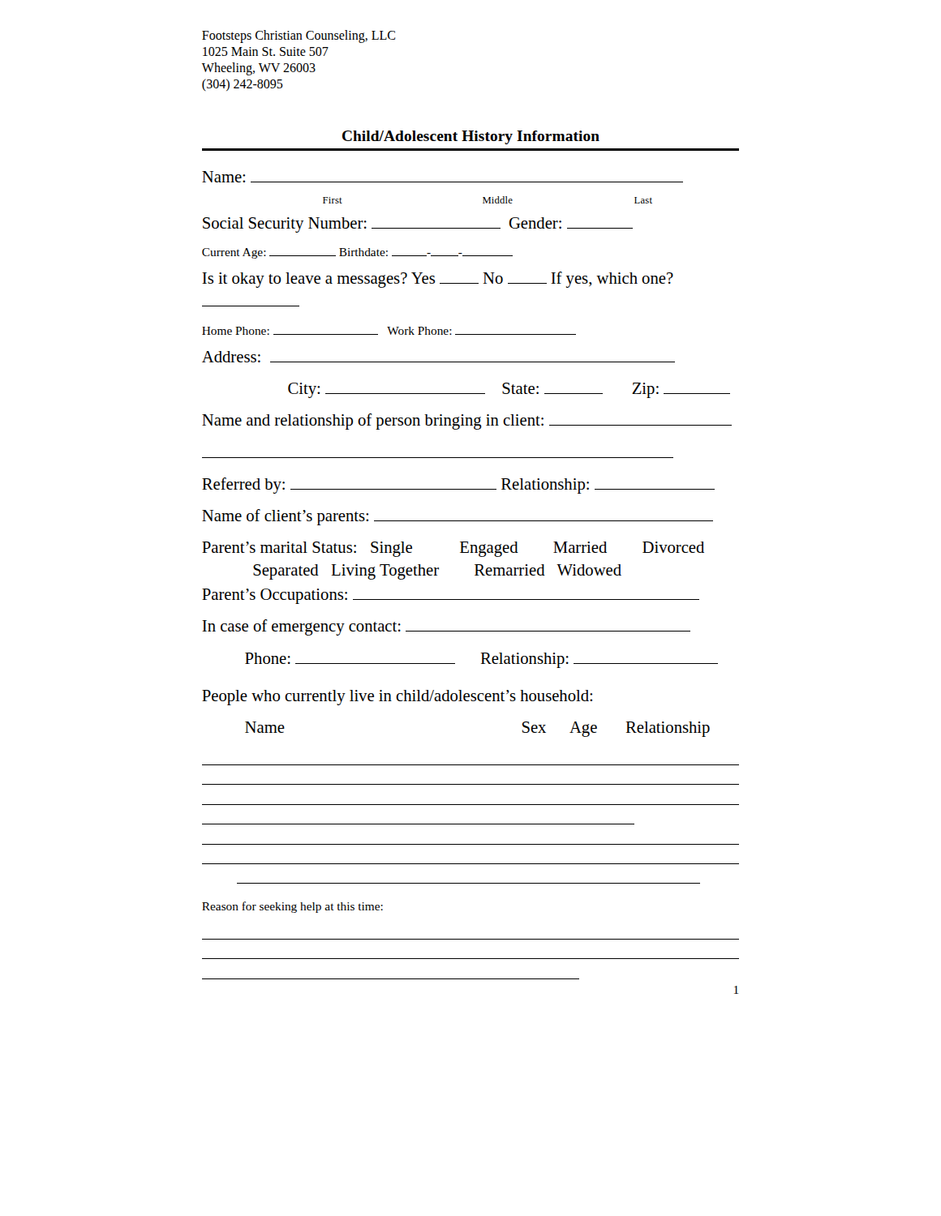Footsteps Christian Counseling, LLC
1025 Main St. Suite 507
Wheeling, WV 26003
(304) 242-8095
Child/Adolescent History Information
Name:
First Middle Last
Social Security Number: Gender:
Current Age: Birthdate: - -
Is it okay to leave a messages? Yes No If yes, which one?
Home Phone: Work Phone:
Address:
City: State: Zip:
Name and relationship of person bringing in client:
Referred by: Relationship:
Name of client’s parents:
Parent’s marital Status: Single Engaged Married Divorced
Separated Living Together Remarried Widowed
Parent’s Occupations:
In case of emergency contact:
Phone: Relationship:
People who currently live in child/adolescent’s household:
Name Sex Age Relationship
Reason for seeking help at this time:
1